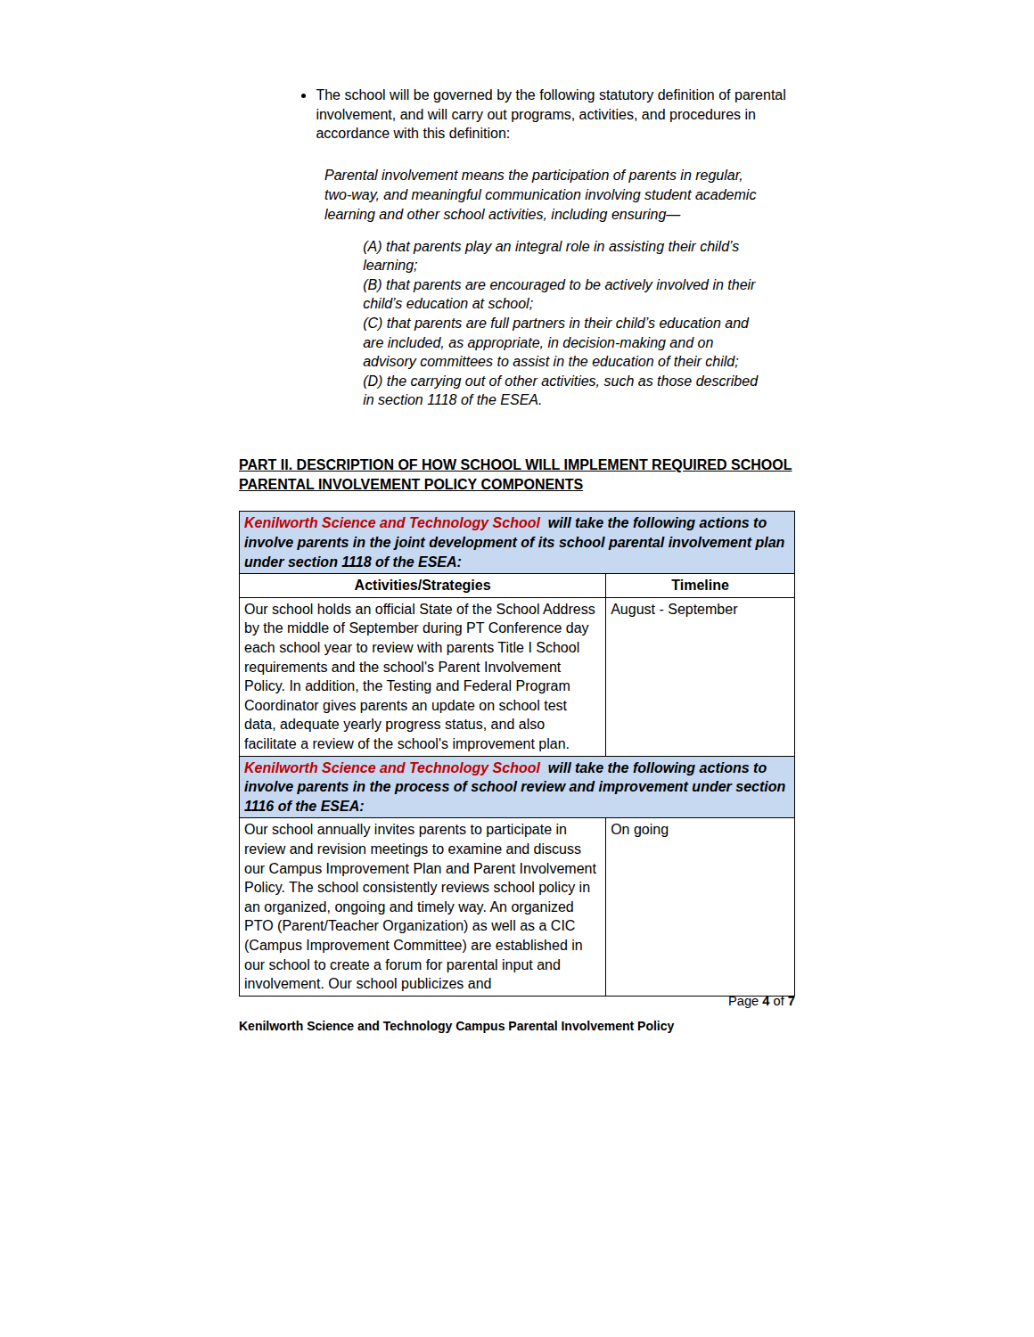The school will be governed by the following statutory definition of parental involvement, and will carry out programs, activities, and procedures in accordance with this definition:
Parental involvement means the participation of parents in regular, two-way, and meaningful communication involving student academic learning and other school activities, including ensuring—
(A) that parents play an integral role in assisting their child’s learning;
(B) that parents are encouraged to be actively involved in their child’s education at school;
(C) that parents are full partners in their child’s education and are included, as appropriate, in decision-making and on advisory committees to assist in the education of their child;
(D) the carrying out of other activities, such as those described in section 1118 of the ESEA.
PART II. DESCRIPTION OF HOW SCHOOL WILL IMPLEMENT REQUIRED SCHOOL PARENTAL INVOLVEMENT POLICY COMPONENTS
| Kenilworth Science and Technology School will take the following actions to involve parents in the joint development of its school parental involvement plan under section 1118 of the ESEA: |
| Activities/Strategies | Timeline |
| Our school holds an official State of the School Address by the middle of September during PT Conference day each school year to review with parents Title I School requirements and the school's Parent Involvement Policy. In addition, the Testing and Federal Program Coordinator gives parents an update on school test data, adequate yearly progress status, and also facilitate a review of the school's improvement plan. | August - September |
| Kenilworth Science and Technology School will take the following actions to involve parents in the process of school review and improvement under section 1116 of the ESEA: |
| Our school annually invites parents to participate in review and revision meetings to examine and discuss our Campus Improvement Plan and Parent Involvement Policy. The school consistently reviews school policy in an organized, ongoing and timely way. An organized PTO (Parent/Teacher Organization) as well as a CIC (Campus Improvement Committee) are established in our school to create a forum for parental input and involvement. Our school publicizes and | On going |
Page 4 of 7
Kenilworth Science and Technology Campus Parental Involvement Policy